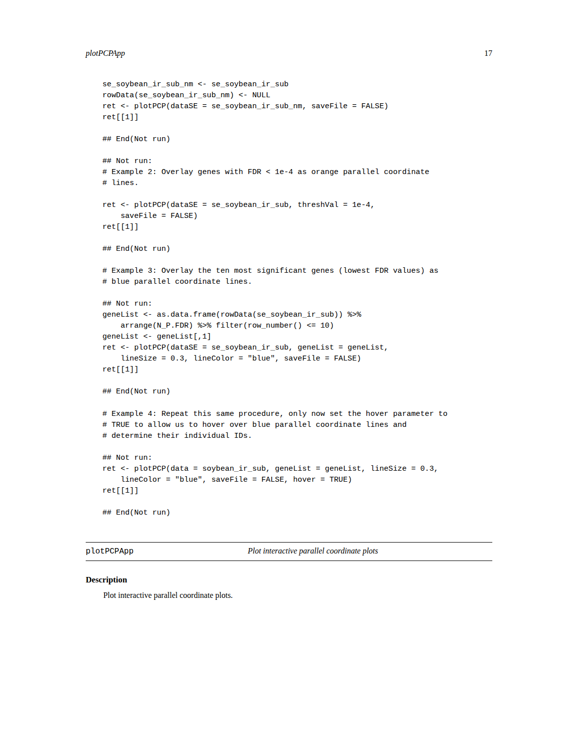plotPCPApp 17
se_soybean_ir_sub_nm <- se_soybean_ir_sub
rowData(se_soybean_ir_sub_nm) <- NULL
ret <- plotPCP(dataSE = se_soybean_ir_sub_nm, saveFile = FALSE)
ret[[1]]

## End(Not run)

## Not run:
# Example 2: Overlay genes with FDR < 1e-4 as orange parallel coordinate
# lines.

ret <- plotPCP(dataSE = se_soybean_ir_sub, threshVal = 1e-4,
    saveFile = FALSE)
ret[[1]]

## End(Not run)

# Example 3: Overlay the ten most significant genes (lowest FDR values) as
# blue parallel coordinate lines.

## Not run:
geneList <- as.data.frame(rowData(se_soybean_ir_sub)) %>%
    arrange(N_P.FDR) %>% filter(row_number() <= 10)
geneList <- geneList[,1]
ret <- plotPCP(dataSE = se_soybean_ir_sub, geneList = geneList,
    lineSize = 0.3, lineColor = "blue", saveFile = FALSE)
ret[[1]]

## End(Not run)

# Example 4: Repeat this same procedure, only now set the hover parameter to
# TRUE to allow us to hover over blue parallel coordinate lines and
# determine their individual IDs.

## Not run:
ret <- plotPCP(data = soybean_ir_sub, geneList = geneList, lineSize = 0.3,
    lineColor = "blue", saveFile = FALSE, hover = TRUE)
ret[[1]]

## End(Not run)
plotPCPApp Plot interactive parallel coordinate plots
Description
Plot interactive parallel coordinate plots.